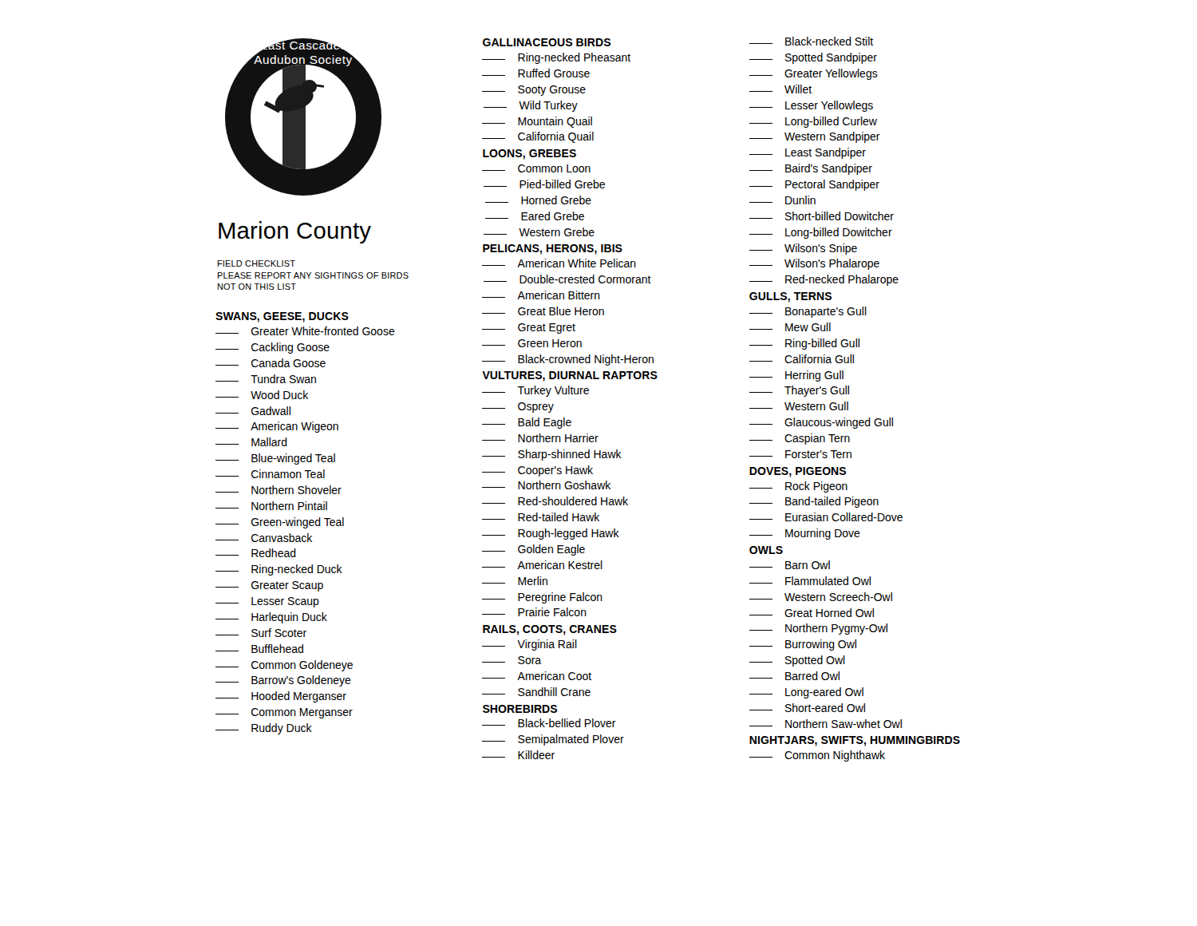East Cascades
Audubon Society
Marion County
FIELD CHECKLIST
PLEASE REPORT ANY SIGHTINGS OF BIRDS
NOT ON THIS LIST
SWANS, GEESE, DUCKS
Greater White-fronted Goose
Cackling Goose
Canada Goose
Tundra Swan
Wood Duck
Gadwall
American Wigeon
Mallard
Blue-winged Teal
Cinnamon Teal
Northern Shoveler
Northern Pintail
Green-winged Teal
Canvasback
Redhead
Ring-necked Duck
Greater Scaup
Lesser Scaup
Harlequin Duck
Surf Scoter
Bufflehead
Common Goldeneye
Barrow's Goldeneye
Hooded Merganser
Common Merganser
Ruddy Duck
GALLINACEOUS BIRDS
Ring-necked Pheasant
Ruffed Grouse
Sooty Grouse
Wild Turkey
Mountain Quail
California Quail
LOONS, GREBES
Common Loon
Pied-billed Grebe
Horned Grebe
Eared Grebe
Western Grebe
PELICANS, HERONS, IBIS
American White Pelican
Double-crested Cormorant
American Bittern
Great Blue Heron
Great Egret
Green Heron
Black-crowned Night-Heron
VULTURES, DIURNAL RAPTORS
Turkey Vulture
Osprey
Bald Eagle
Northern Harrier
Sharp-shinned Hawk
Cooper's Hawk
Northern Goshawk
Red-shouldered Hawk
Red-tailed Hawk
Rough-legged Hawk
Golden Eagle
American Kestrel
Merlin
Peregrine Falcon
Prairie Falcon
RAILS, COOTS, CRANES
Virginia Rail
Sora
American Coot
Sandhill Crane
SHOREBIRDS
Black-bellied Plover
Semipalmated Plover
Killdeer
Black-necked Stilt
Spotted Sandpiper
Greater Yellowlegs
Willet
Lesser Yellowlegs
Long-billed Curlew
Western Sandpiper
Least Sandpiper
Baird's Sandpiper
Pectoral Sandpiper
Dunlin
Short-billed Dowitcher
Long-billed Dowitcher
Wilson's Snipe
Wilson's Phalarope
Red-necked Phalarope
GULLS, TERNS
Bonaparte's Gull
Mew Gull
Ring-billed Gull
California Gull
Herring Gull
Thayer's Gull
Western Gull
Glaucous-winged Gull
Caspian Tern
Forster's Tern
DOVES, PIGEONS
Rock Pigeon
Band-tailed Pigeon
Eurasian Collared-Dove
Mourning Dove
OWLS
Barn Owl
Flammulated Owl
Western Screech-Owl
Great Horned Owl
Northern Pygmy-Owl
Burrowing Owl
Spotted Owl
Barred Owl
Long-eared Owl
Short-eared Owl
Northern Saw-whet Owl
NIGHTJARS, SWIFTS, HUMMINGBIRDS
Common Nighthawk